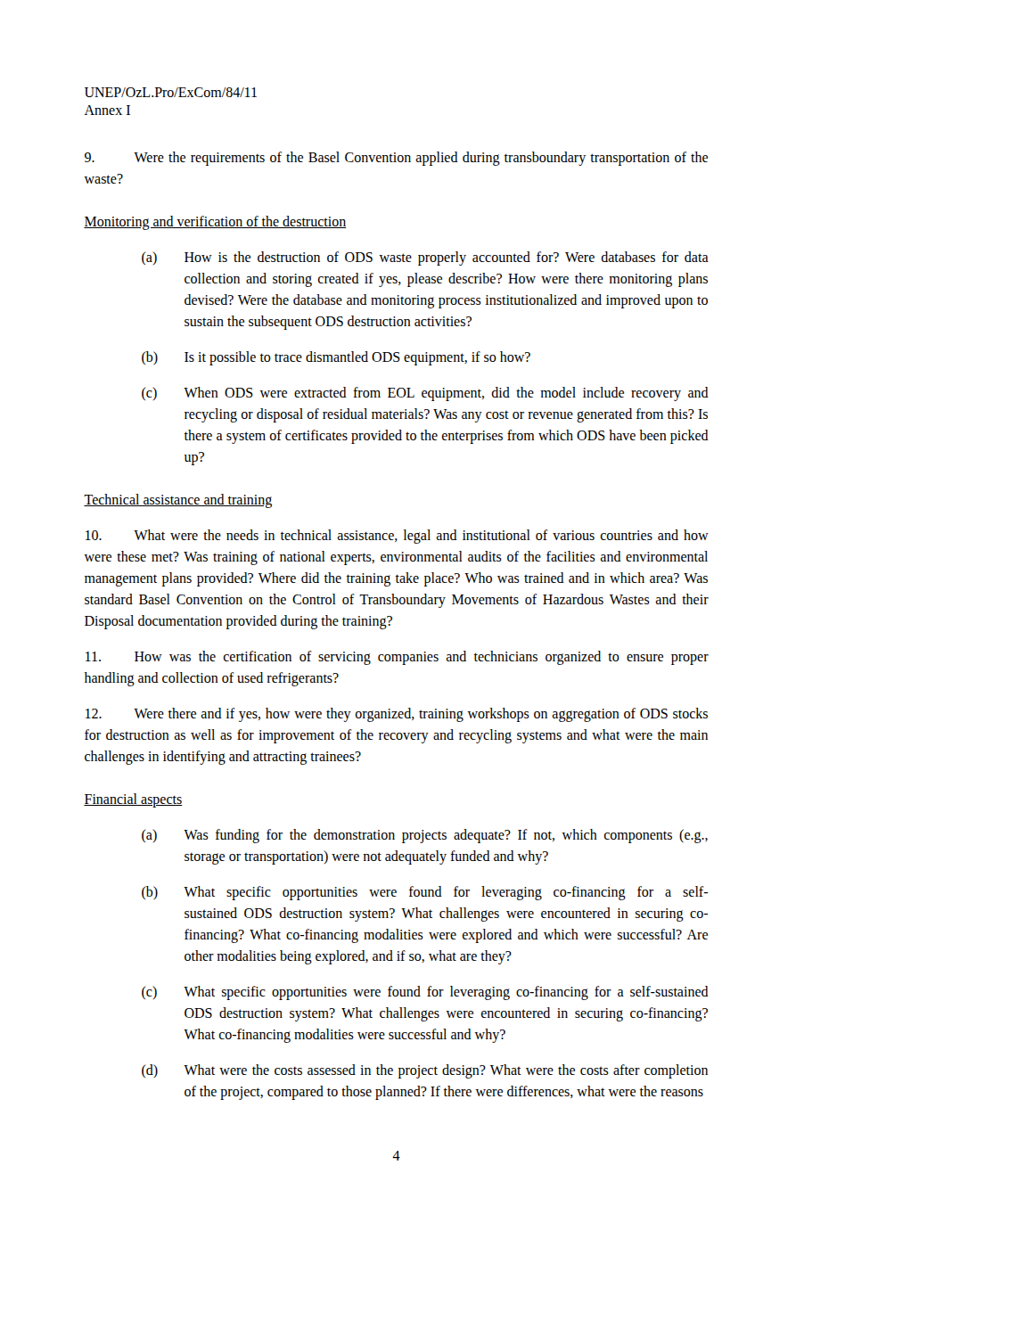UNEP/OzL.Pro/ExCom/84/11
Annex I
9. Were the requirements of the Basel Convention applied during transboundary transportation of the waste?
Monitoring and verification of the destruction
(a) How is the destruction of ODS waste properly accounted for? Were databases for data collection and storing created if yes, please describe? How were there monitoring plans devised? Were the database and monitoring process institutionalized and improved upon to sustain the subsequent ODS destruction activities?
(b) Is it possible to trace dismantled ODS equipment, if so how?
(c) When ODS were extracted from EOL equipment, did the model include recovery and recycling or disposal of residual materials? Was any cost or revenue generated from this? Is there a system of certificates provided to the enterprises from which ODS have been picked up?
Technical assistance and training
10. What were the needs in technical assistance, legal and institutional of various countries and how were these met? Was training of national experts, environmental audits of the facilities and environmental management plans provided? Where did the training take place? Who was trained and in which area? Was standard Basel Convention on the Control of Transboundary Movements of Hazardous Wastes and their Disposal documentation provided during the training?
11. How was the certification of servicing companies and technicians organized to ensure proper handling and collection of used refrigerants?
12. Were there and if yes, how were they organized, training workshops on aggregation of ODS stocks for destruction as well as for improvement of the recovery and recycling systems and what were the main challenges in identifying and attracting trainees?
Financial aspects
(a) Was funding for the demonstration projects adequate? If not, which components (e.g., storage or transportation) were not adequately funded and why?
(b) What specific opportunities were found for leveraging co-financing for a self-sustained ODS destruction system? What challenges were encountered in securing co-financing? What co-financing modalities were explored and which were successful? Are other modalities being explored, and if so, what are they?
(c) What specific opportunities were found for leveraging co-financing for a self-sustained ODS destruction system? What challenges were encountered in securing co-financing? What co-financing modalities were successful and why?
(d) What were the costs assessed in the project design? What were the costs after completion of the project, compared to those planned? If there were differences, what were the reasons
4